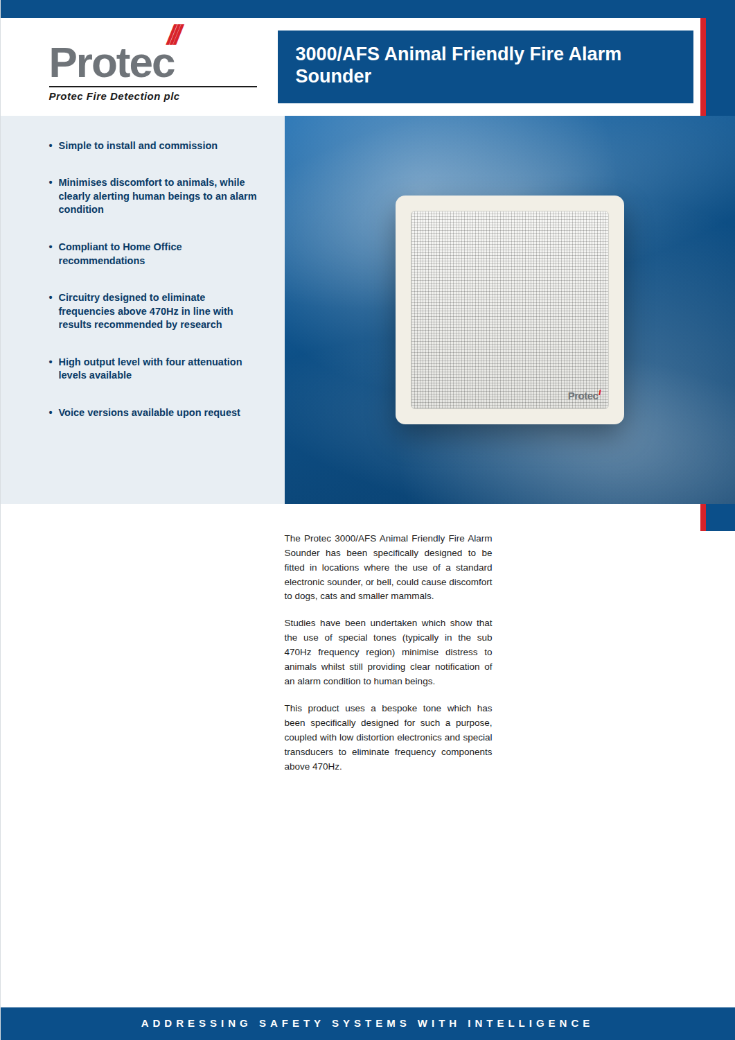Fire Detection - Non Addressable
Protec///
Protec Fire Detection plc
3000/AFS Animal Friendly Fire Alarm Sounder
Simple to install and commission
Minimises discomfort to animals, while clearly alerting human beings to an alarm condition
Compliant to Home Office recommendations
Circuitry designed to eliminate frequencies above 470Hz in line with results recommended by research
High output level with four attenuation levels available
Voice versions available upon request
Protec///
The Protec 3000/AFS Animal Friendly Fire Alarm Sounder has been specifically designed to be fitted in locations where the use of a standard electronic sounder, or bell, could cause discomfort to dogs, cats and smaller mammals.
Studies have been undertaken which show that the use of special tones (typically in the sub 470Hz frequency region) minimise distress to animals whilst still providing clear notification of an alarm condition to human beings.
This product uses a bespoke tone which has been specifically designed for such a purpose, coupled with low distortion electronics and special transducers to eliminate frequency components above 470Hz.
ADDRESSING SAFETY SYSTEMS WITH INTELLIGENCE